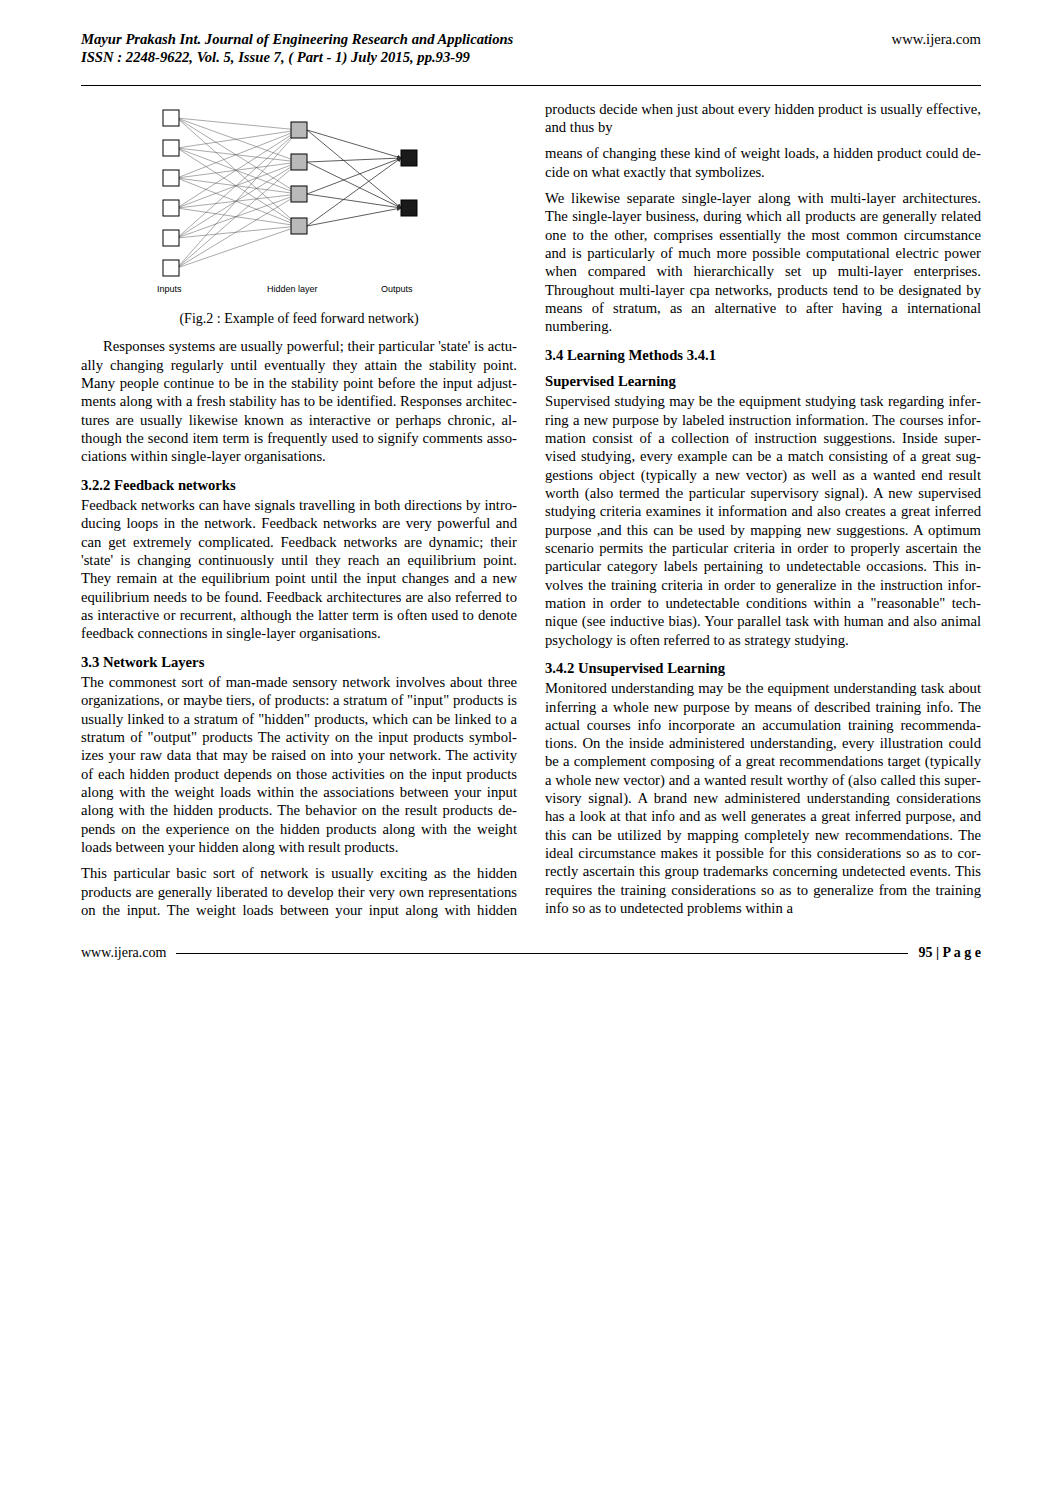Mayur Prakash Int. Journal of Engineering Research and Applications www.ijera.com
ISSN : 2248-9622, Vol. 5, Issue 7, ( Part - 1) July 2015, pp.93-99
Inputs Hidden layer Outputs
(Fig.2 : Example of feed forward network)
Responses systems are usually powerful; their particular 'state' is actually changing regularly until eventually they attain the stability point. Many people continue to be in the stability point before the input adjustments along with a fresh stability has to be identified. Responses architectures are usually likewise known as interactive or perhaps chronic, although the second item term is frequently used to signify comments associations within single-layer organisations.
3.2.2 Feedback networks
Feedback networks can have signals travelling in both directions by introducing loops in the network. Feedback networks are very powerful and can get extremely complicated. Feedback networks are dynamic; their 'state' is changing continuously until they reach an equilibrium point. They remain at the equilibrium point until the input changes and a new equilibrium needs to be found. Feedback architectures are also referred to as interactive or recurrent, although the latter term is often used to denote feedback connections in single-layer organisations.
3.3 Network Layers
The commonest sort of man-made sensory network involves about three organizations, or maybe tiers, of products: a stratum of "input" products is usually linked to a stratum of "hidden" products, which can be linked to a stratum of "output" products The activity on the input products symbolizes your raw data that may be raised on into your network. The activity of each hidden product depends on those activities on the input products along with the weight loads within the associations between your input along with the hidden products. The behavior on the result products depends on the experience on the hidden products along with the weight loads between your hidden along with result products.
This particular basic sort of network is usually exciting as the hidden products are generally liberated to develop their very own representations on the input. The weight loads between your input along with hidden products decide when just about every hidden product is usually effective, and thus by
means of changing these kind of weight loads, a hidden product could decide on what exactly that symbolizes.
We likewise separate single-layer along with multi-layer architectures. The single-layer business, during which all products are generally related one to the other, comprises essentially the most common circumstance and is particularly of much more possible computational electric power when compared with hierarchically set up multi-layer enterprises. Throughout multi-layer cpa networks, products tend to be designated by means of stratum, as an alternative to after having a international numbering.
3.4 Learning Methods 3.4.1
Supervised Learning
Supervised studying may be the equipment studying task regarding inferring a new purpose by labeled instruction information. The courses information consist of a collection of instruction suggestions. Inside supervised studying, every example can be a match consisting of a great suggestions object (typically a new vector) as well as a wanted end result worth (also termed the particular supervisory signal). A new supervised studying criteria examines it information and also creates a great inferred purpose ,and this can be used by mapping new suggestions. A optimum scenario permits the particular criteria in order to properly ascertain the particular category labels pertaining to undetectable occasions. This involves the training criteria in order to generalize in the instruction information in order to undetectable conditions within a "reasonable" technique (see inductive bias). Your parallel task with human and also animal psychology is often referred to as strategy studying.
3.4.2 Unsupervised Learning
Monitored understanding may be the equipment understanding task about inferring a whole new purpose by means of described training info. The actual courses info incorporate an accumulation training recommendations. On the inside administered understanding, every illustration could be a complement composing of a great recommendations target (typically a whole new vector) and a wanted result worthy of (also called this supervisory signal). A brand new administered understanding considerations has a look at that info and as well generates a great inferred purpose, and this can be utilized by mapping completely new recommendations. The ideal circumstance makes it possible for this considerations so as to correctly ascertain this group trademarks concerning undetected events. This requires the training considerations so as to generalize from the training info so as to undetected problems within a
www.ijera.com 95 | P a g e